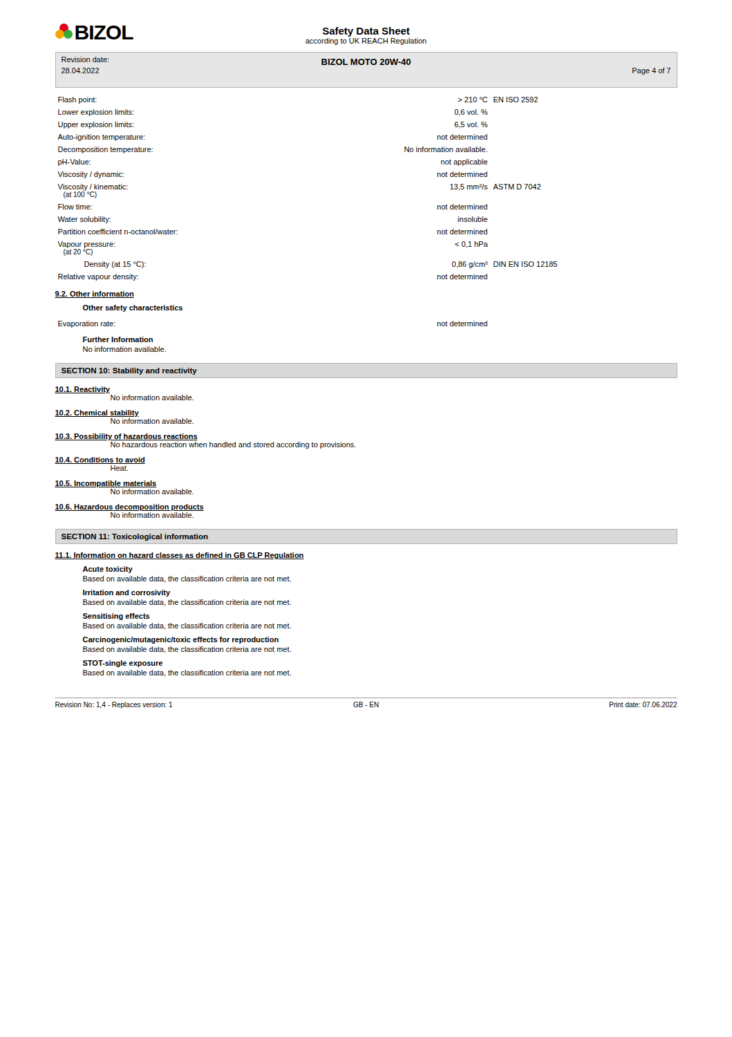BIZOL
Safety Data Sheet
according to UK REACH Regulation
Revision date:
BIZOL MOTO 20W-40
28.04.2022
Page 4 of 7
| Flash point: | > 210 °C | EN ISO 2592 |
| Lower explosion limits: | 0,6 vol. % | |
| Upper explosion limits: | 6,5 vol. % | |
| Auto-ignition temperature: | not determined | |
| Decomposition temperature: | No information available. | |
| pH-Value: | not applicable | |
| Viscosity / dynamic: | not determined | |
| Viscosity / kinematic: (at 100 °C) | 13,5 mm²/s | ASTM D 7042 |
| Flow time: | not determined | |
| Water solubility: | insoluble | |
| Partition coefficient n-octanol/water: | not determined | |
| Vapour pressure: (at 20 °C) | < 0,1 hPa | |
| Density (at 15 °C): | 0,86 g/cm³ | DIN EN ISO 12185 |
| Relative vapour density: | not determined | |
9.2. Other information
Other safety characteristics
| Evaporation rate: | not determined | |
Further Information
No information available.
SECTION 10: Stability and reactivity
10.1. Reactivity
No information available.
10.2. Chemical stability
No information available.
10.3. Possibility of hazardous reactions
No hazardous reaction when handled and stored according to provisions.
10.4. Conditions to avoid
Heat.
10.5. Incompatible materials
No information available.
10.6. Hazardous decomposition products
No information available.
SECTION 11: Toxicological information
11.1. Information on hazard classes as defined in GB CLP Regulation
Acute toxicity
Based on available data, the classification criteria are not met.
Irritation and corrosivity
Based on available data, the classification criteria are not met.
Sensitising effects
Based on available data, the classification criteria are not met.
Carcinogenic/mutagenic/toxic effects for reproduction
Based on available data, the classification criteria are not met.
STOT-single exposure
Based on available data, the classification criteria are not met.
Revision No: 1,4 - Replaces version: 1
GB - EN
Print date: 07.06.2022